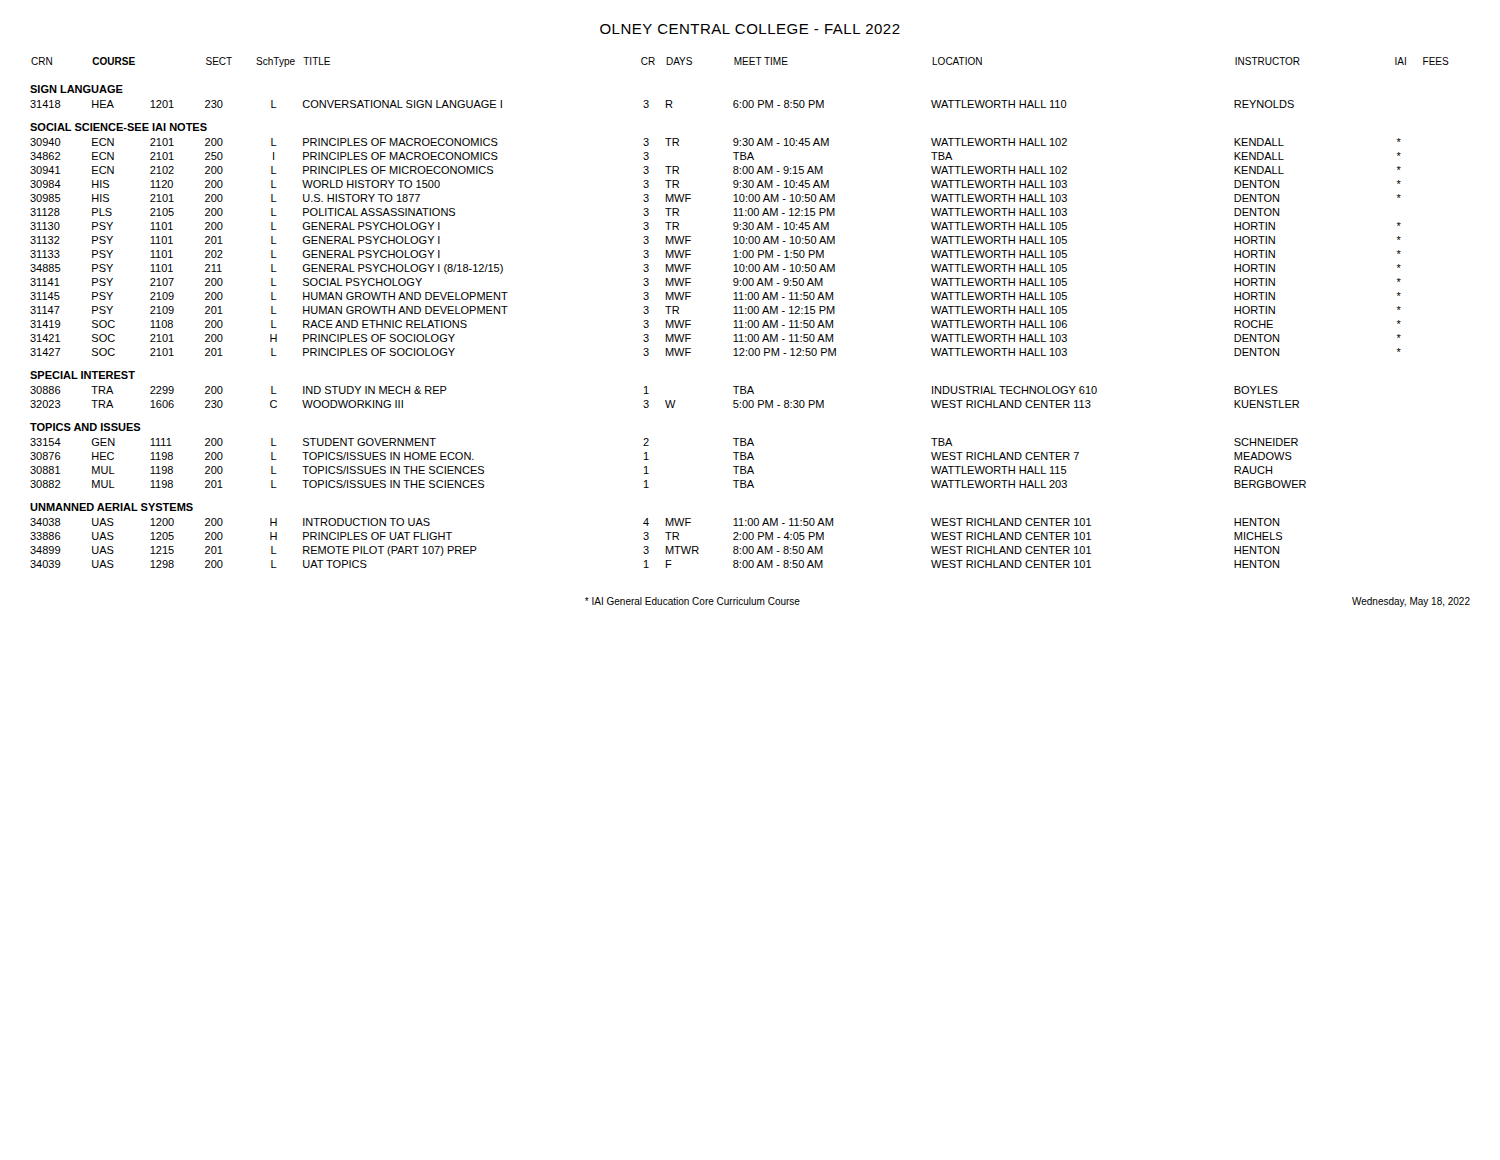OLNEY CENTRAL COLLEGE - FALL 2022
| CRN | COURSE | | SECT | SchType | TITLE | CR | DAYS | MEET TIME | LOCATION | INSTRUCTOR | IAI | FEES |
| --- | --- | --- | --- | --- | --- | --- | --- | --- | --- | --- | --- | --- |
| SIGN LANGUAGE |
| 31418 | HEA | 1201 | 230 | L | CONVERSATIONAL SIGN LANGUAGE I | 3 | R | 6:00 PM - 8:50 PM | WATTLEWORTH HALL 110 | REYNOLDS | | |
| SOCIAL SCIENCE-SEE IAI NOTES |
| 30940 | ECN | 2101 | 200 | L | PRINCIPLES OF MACROECONOMICS | 3 | TR | 9:30 AM - 10:45 AM | WATTLEWORTH HALL 102 | KENDALL | * | |
| 34862 | ECN | 2101 | 250 | I | PRINCIPLES OF MACROECONOMICS | 3 | | TBA | TBA | KENDALL | * | |
| 30941 | ECN | 2102 | 200 | L | PRINCIPLES OF MICROECONOMICS | 3 | TR | 8:00 AM - 9:15 AM | WATTLEWORTH HALL 102 | KENDALL | * | |
| 30984 | HIS | 1120 | 200 | L | WORLD HISTORY TO 1500 | 3 | TR | 9:30 AM - 10:45 AM | WATTLEWORTH HALL 103 | DENTON | * | |
| 30985 | HIS | 2101 | 200 | L | U.S. HISTORY TO 1877 | 3 | MWF | 10:00 AM - 10:50 AM | WATTLEWORTH HALL 103 | DENTON | * | |
| 31128 | PLS | 2105 | 200 | L | POLITICAL ASSASSINATIONS | 3 | TR | 11:00 AM - 12:15 PM | WATTLEWORTH HALL 103 | DENTON | | |
| 31130 | PSY | 1101 | 200 | L | GENERAL PSYCHOLOGY I | 3 | TR | 9:30 AM - 10:45 AM | WATTLEWORTH HALL 105 | HORTIN | * | |
| 31132 | PSY | 1101 | 201 | L | GENERAL PSYCHOLOGY I | 3 | MWF | 10:00 AM - 10:50 AM | WATTLEWORTH HALL 105 | HORTIN | * | |
| 31133 | PSY | 1101 | 202 | L | GENERAL PSYCHOLOGY I | 3 | MWF | 1:00 PM - 1:50 PM | WATTLEWORTH HALL 105 | HORTIN | * | |
| 34885 | PSY | 1101 | 211 | L | GENERAL PSYCHOLOGY I (8/18-12/15) | 3 | MWF | 10:00 AM - 10:50 AM | WATTLEWORTH HALL 105 | HORTIN | * | |
| 31141 | PSY | 2107 | 200 | L | SOCIAL PSYCHOLOGY | 3 | MWF | 9:00 AM - 9:50 AM | WATTLEWORTH HALL 105 | HORTIN | * | |
| 31145 | PSY | 2109 | 200 | L | HUMAN GROWTH AND DEVELOPMENT | 3 | MWF | 11:00 AM - 11:50 AM | WATTLEWORTH HALL 105 | HORTIN | * | |
| 31147 | PSY | 2109 | 201 | L | HUMAN GROWTH AND DEVELOPMENT | 3 | TR | 11:00 AM - 12:15 PM | WATTLEWORTH HALL 105 | HORTIN | * | |
| 31419 | SOC | 1108 | 200 | L | RACE AND ETHNIC RELATIONS | 3 | MWF | 11:00 AM - 11:50 AM | WATTLEWORTH HALL 106 | ROCHE | * | |
| 31421 | SOC | 2101 | 200 | H | PRINCIPLES OF SOCIOLOGY | 3 | MWF | 11:00 AM - 11:50 AM | WATTLEWORTH HALL 103 | DENTON | * | |
| 31427 | SOC | 2101 | 201 | L | PRINCIPLES OF SOCIOLOGY | 3 | MWF | 12:00 PM - 12:50 PM | WATTLEWORTH HALL 103 | DENTON | * | |
| SPECIAL INTEREST |
| 30886 | TRA | 2299 | 200 | L | IND STUDY IN MECH & REP | 1 | | TBA | INDUSTRIAL TECHNOLOGY 610 | BOYLES | | |
| 32023 | TRA | 1606 | 230 | C | WOODWORKING III | 3 | W | 5:00 PM - 8:30 PM | WEST RICHLAND CENTER 113 | KUENSTLER | | |
| TOPICS AND ISSUES |
| 33154 | GEN | 1111 | 200 | L | STUDENT GOVERNMENT | 2 | | TBA | TBA | SCHNEIDER | | |
| 30876 | HEC | 1198 | 200 | L | TOPICS/ISSUES IN HOME ECON. | 1 | | TBA | WEST RICHLAND CENTER 7 | MEADOWS | | |
| 30881 | MUL | 1198 | 200 | L | TOPICS/ISSUES IN THE SCIENCES | 1 | | TBA | WATTLEWORTH HALL 115 | RAUCH | | |
| 30882 | MUL | 1198 | 201 | L | TOPICS/ISSUES IN THE SCIENCES | 1 | | TBA | WATTLEWORTH HALL 203 | BERGBOWER | | |
| UNMANNED AERIAL SYSTEMS |
| 34038 | UAS | 1200 | 200 | H | INTRODUCTION TO UAS | 4 | MWF | 11:00 AM - 11:50 AM | WEST RICHLAND CENTER 101 | HENTON | | |
| 33886 | UAS | 1205 | 200 | H | PRINCIPLES OF UAT FLIGHT | 3 | TR | 2:00 PM - 4:05 PM | WEST RICHLAND CENTER 101 | MICHELS | | |
| 34899 | UAS | 1215 | 201 | L | REMOTE PILOT (PART 107) PREP | 3 | MTWR | 8:00 AM - 8:50 AM | WEST RICHLAND CENTER 101 | HENTON | | |
| 34039 | UAS | 1298 | 200 | L | UAT TOPICS | 1 | F | 8:00 AM - 8:50 AM | WEST RICHLAND CENTER 101 | HENTON | | |
* IAI General Education Core Curriculum Course
Wednesday, May 18, 2022